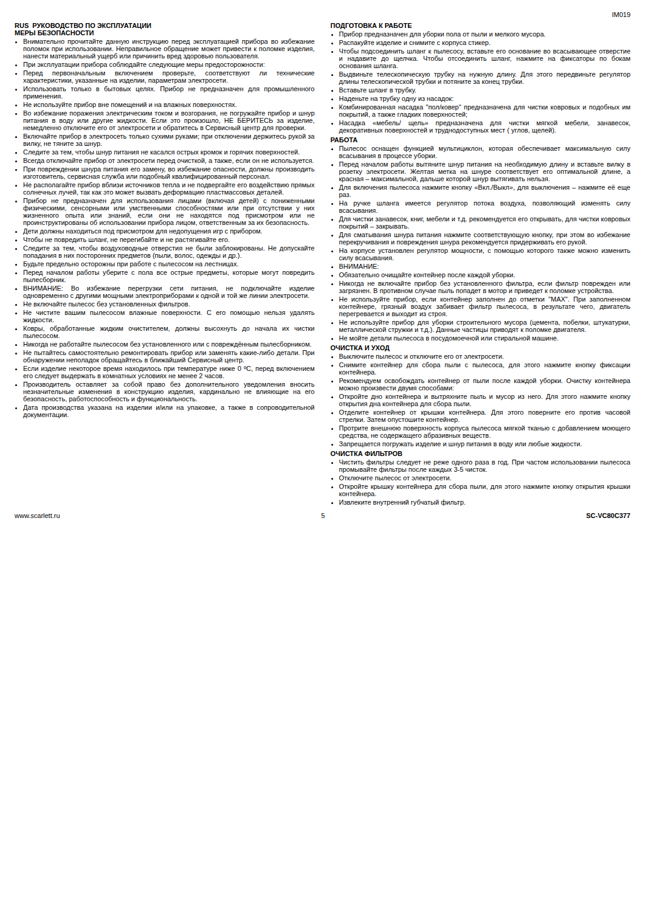IM019
RUS РУКОВОДСТВО ПО ЭКСПЛУАТАЦИИ
МЕРЫ БЕЗОПАСНОСТИ
Внимательно прочитайте данную инструкцию перед эксплуатацией прибора во избежание поломок при использовании. Неправильное обращение может привести к поломке изделия, нанести материальный ущерб или причинить вред здоровью пользователя.
При эксплуатации прибора соблюдайте следующие меры предосторожности:
Перед первоначальным включением проверьте, соответствуют ли технические характеристики, указанные на изделии, параметрам электросети.
Использовать только в бытовых целях. Прибор не предназначен для промышленного применения.
Не используйте прибор вне помещений и на влажных поверхностях.
Во избежание поражения электрическим током и возгорания, не погружайте прибор и шнур питания в воду или другие жидкости. Если это произошло, НЕ БЕРИТЕСЬ за изделие, немедленно отключите его от электросети и обратитесь в Сервисный центр для проверки.
Включайте прибор в электросеть только сухими руками; при отключении держитесь рукой за вилку, не тяните за шнур.
Следите за тем, чтобы шнур питания не касался острых кромок и горячих поверхностей.
Всегда отключайте прибор от электросети перед очисткой, а также, если он не используется.
При повреждении шнура питания его замену, во избежание опасности, должны производить изготовитель, сервисная служба или подобный квалифицированный персонал.
Не располагайте прибор вблизи источников тепла и не подвергайте его воздействию прямых солнечных лучей, так как это может вызвать деформацию пластмассовых деталей.
Прибор не предназначен для использования лицами (включая детей) с пониженными физическими, сенсорными или умственными способностями или при отсутствии у них жизненного опыта или знаний, если они не находятся под присмотром или не проинструктированы об использовании прибора лицом, ответственным за их безопасность.
Дети должны находиться под присмотром для недопущения игр с прибором.
Чтобы не повредить шланг, не перегибайте и не растягивайте его.
Следите за тем, чтобы воздуховодные отверстия не были заблокированы. Не допускайте попадания в них посторонних предметов (пыли, волос, одежды и др.).
Будьте предельно осторожны при работе с пылесосом на лестницах.
Перед началом работы уберите с пола все острые предметы, которые могут повредить пылесборник.
ВНИМАНИЕ: Во избежание перегрузки сети питания, не подключайте изделие одновременно с другими мощными электроприборами к одной и той же линии электросети.
Не включайте пылесос без установленных фильтров.
Не чистите вашим пылесосом влажные поверхности. С его помощью нельзя удалять жидкости.
Ковры, обработанные жидким очистителем, должны высохнуть до начала их чистки пылесосом.
Никогда не работайте пылесосом без установленного или с повреждённым пылесборником.
Не пытайтесь самостоятельно ремонтировать прибор или заменять какие-либо детали. При обнаружении неполадок обращайтесь в ближайший Сервисный центр.
Если изделие некоторое время находилось при температуре ниже 0 ºC, перед включением его следует выдержать в комнатных условиях не менее 2 часов.
Производитель оставляет за собой право без дополнительного уведомления вносить незначительные изменения в конструкцию изделия, кардинально не влияющие на его безопасность, работоспособность и функциональность.
Дата производства указана на изделии и/или на упаковке, а также в сопроводительной документации.
ПОДГОТОВКА К РАБОТЕ
Прибор предназначен для уборки пола от пыли и мелкого мусора.
Распакуйте изделие и снимите с корпуса стикер.
Чтобы подсоединить шланг к пылесосу, вставьте его основание во всасывающее отверстие и надавите до щелчка. Чтобы отсоединить шланг, нажмите на фиксаторы по бокам основания шланга.
Выдвиньте телескопическую трубку на нужную длину. Для этого передвиньте регулятор длины телескопической трубки и потяните за конец трубки.
Вставьте шланг в трубку.
Наденьте на трубку одну из насадок:
Комбинированная насадка "пол/ковер" предназначена для чистки ковровых и подобных им покрытий, а также гладких поверхностей;
Насадка «мебель/ щель» предназначена для чистки мягкой мебели, занавесок, декоративных поверхностей и труднодоступных мест ( углов, щелей).
РАБОТА
Пылесос оснащен функцией мультициклон, которая обеспечивает максимальную силу всасывания в процессе уборки.
Перед началом работы вытяните шнур питания на необходимую длину и вставьте вилку в розетку электросети. Желтая метка на шнуре соответствует его оптимальной длине, а красная – максимальной, дальше которой шнур вытягивать нельзя.
Для включения пылесоса нажмите кнопку «Вкл./Выкл», для выключения – нажмите её еще раз.
На ручке шланга имеется регулятор потока воздуха, позволяющий изменять силу всасывания.
Для чистки занавесок, книг, мебели и т.д. рекомендуется его открывать, для чистки ковровых покрытий – закрывать.
Для сматывания шнура питания нажмите соответствующую кнопку, при этом во избежание перекручивания и повреждения шнура рекомендуется придерживать его рукой.
На корпусе установлен регулятор мощности, с помощью которого также можно изменить силу всасывания.
ВНИМАНИЕ:
Обязательно очищайте контейнер после каждой уборки.
Никогда не включайте прибор без установленного фильтра, если фильтр поврежден или загрязнен. В противном случае пыль попадет в мотор и приведет к поломке устройства.
Не используйте прибор, если контейнер заполнен до отметки "MAX". При заполненном контейнере, грязный воздух забивает фильтр пылесоса, в результате чего, двигатель перегревается и выходит из строя.
Не используйте прибор для уборки строительного мусора (цемента, побелки, штукатурки, металлической стружки и т.д.). Данные частицы приводят к поломке двигателя.
Не мойте детали пылесоса в посудомоечной или стиральной машине.
ОЧИСТКА И УХОД
Выключите пылесос и отключите его от электросети.
Снимите контейнер для сбора пыли с пылесоса, для этого нажмите кнопку фиксации контейнера.
Рекомендуем освобождать контейнер от пыли после каждой уборки. Очистку контейнера можно произвести двумя способами:
Откройте дно контейнера и вытряхните пыль и мусор из него. Для этого нажмите кнопку открытия дна контейнера для сбора пыли.
Отделите контейнер от крышки контейнера. Для этого поверните его против часовой стрелки. Затем опустошите контейнер.
Протрите внешнюю поверхность корпуса пылесоса мягкой тканью с добавлением моющего средства, не содержащего абразивных веществ.
Запрещается погружать изделие и шнур питания в воду или любые жидкости.
ОЧИСТКА ФИЛЬТРОВ
Чистить фильтры следует не реже одного раза в год. При частом использовании пылесоса промывайте фильтры после каждых 3-5 чисток.
Отключите пылесос от электросети.
Откройте крышку контейнера для сбора пыли, для этого нажмите кнопку открытия крышки контейнера.
Извлеките внутренний губчатый фильтр.
www.scarlett.ru
5
SC-VC80C377